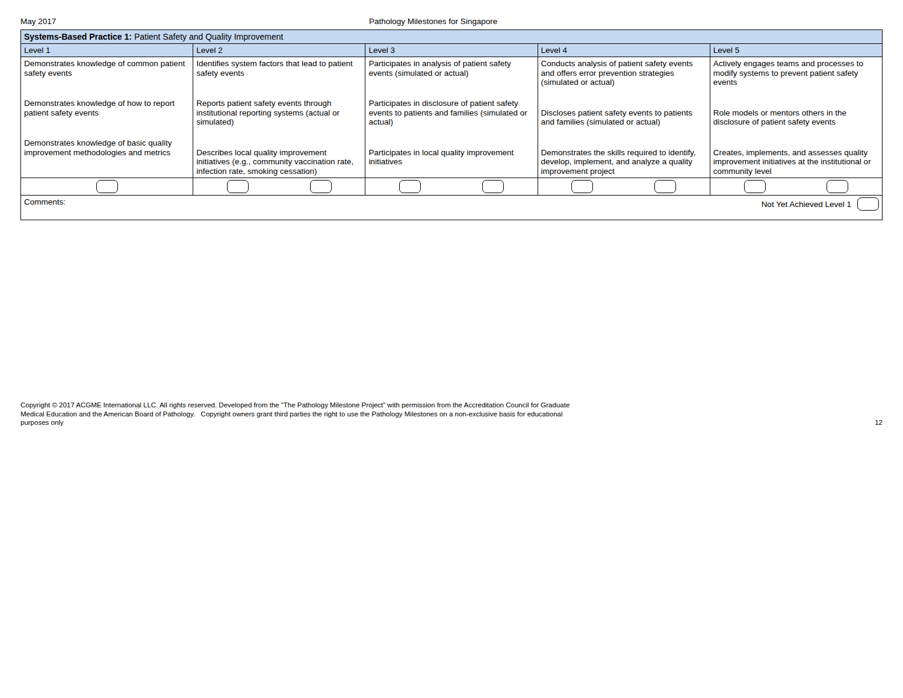May 2017
Pathology Milestones for Singapore
| Systems-Based Practice 1: Patient Safety and Quality Improvement |
| Level 1 | Level 2 | Level 3 | Level 4 | Level 5 |
| Demonstrates knowledge of common patient safety events Demonstrates knowledge of how to report patient safety events Demonstrates knowledge of basic quality improvement methodologies and metrics | Identifies system factors that lead to patient safety events Reports patient safety events through institutional reporting systems (actual or simulated) Describes local quality improvement initiatives (e.g., community vaccination rate, infection rate, smoking cessation) | Participates in analysis of patient safety events (simulated or actual) Participates in disclosure of patient safety events to patients and families (simulated or actual) Participates in local quality improvement initiatives | Conducts analysis of patient safety events and offers error prevention strategies (simulated or actual) Discloses patient safety events to patients and families (simulated or actual) Demonstrates the skills required to identify, develop, implement, and analyze a quality improvement project | Actively engages teams and processes to modify systems to prevent patient safety events Role models or mentors others in the disclosure of patient safety events Creates, implements, and assesses quality improvement initiatives at the institutional or community level |
| Comments: Not Yet Achieved Level 1 |
Copyright © 2017 ACGME International LLC. All rights reserved. Developed from the “The Pathology Milestone Project” with permission from the Accreditation Council for Graduate
Medical Education and the American Board of Pathology. Copyright owners grant third parties the right to use the Pathology Milestones on a non-exclusive basis for educational
purposes only 12